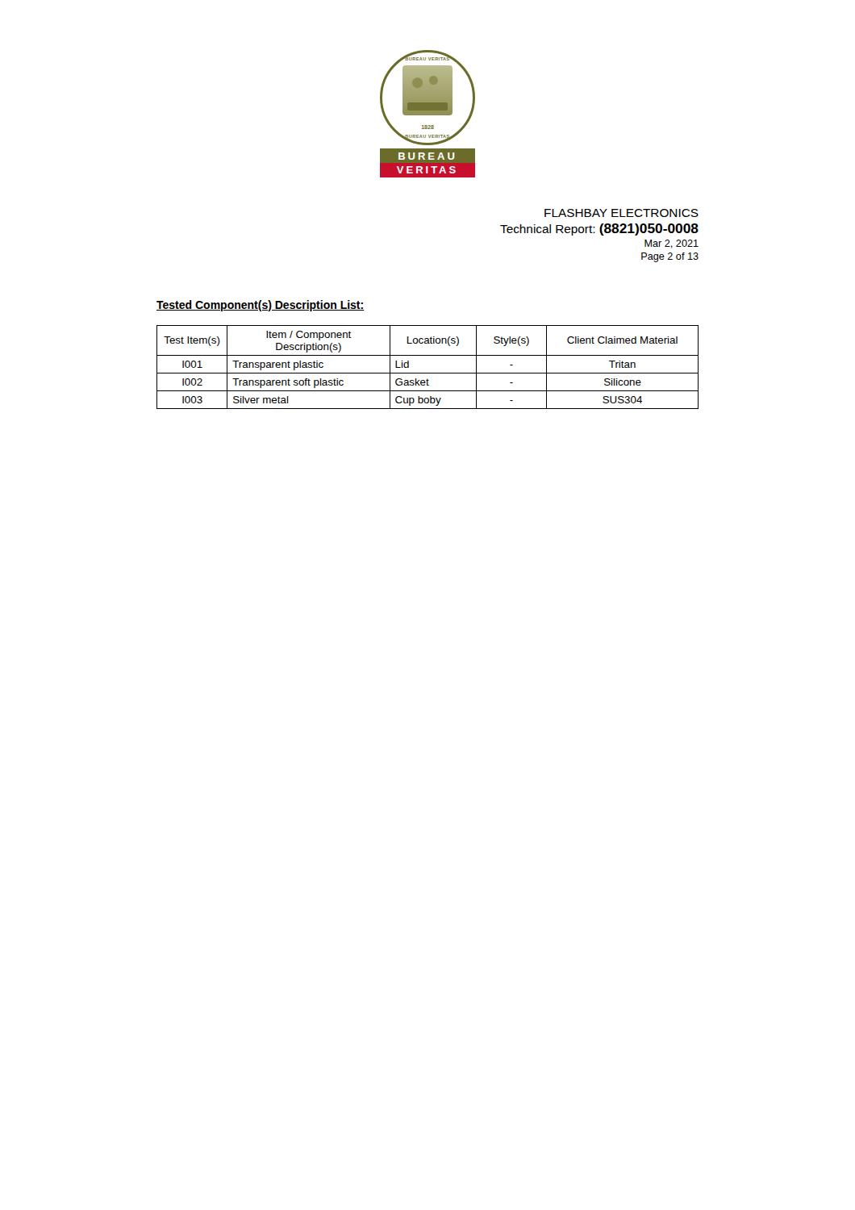BUREAU VERITAS
1828
BUREAU VERITAS
BUREAU
VERITAS
FLASHBAY ELECTRONICS
Technical Report: (8821)050-0008
Mar 2, 2021
Page 2 of 13
Tested Component(s) Description List:
| Test Item(s) | Item / Component Description(s) | Location(s) | Style(s) | Client Claimed Material |
| --- | --- | --- | --- | --- |
| I001 | Transparent plastic | Lid | - | Tritan |
| I002 | Transparent soft plastic | Gasket | - | Silicone |
| I003 | Silver metal | Cup boby | - | SUS304 |